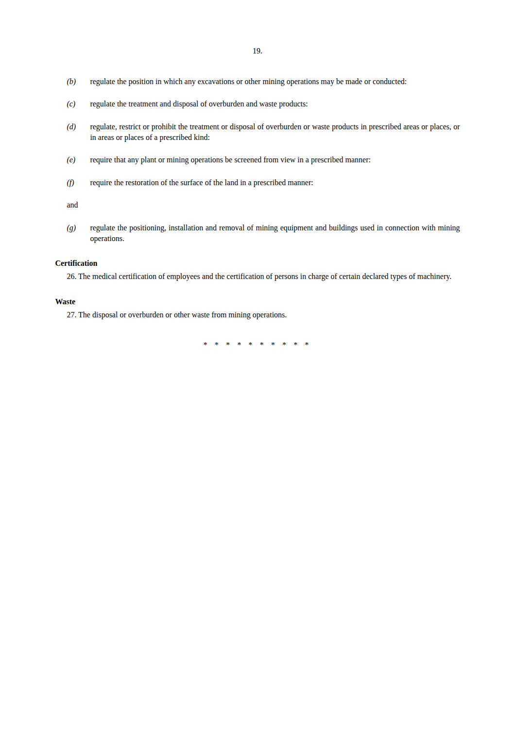19.
(b)
regulate the position in which any excavations or other mining operations may be made or conducted:
(c)
regulate the treatment and disposal of overburden and waste products:
(d)
regulate, restrict or prohibit the treatment or disposal of overburden or waste products in prescribed areas or places, or in areas or places of a prescribed kind:
(e)
require that any plant or mining operations be screened from view in a prescribed manner:
(f)
require the restoration of the surface of the land in a prescribed manner:
and
(g)
regulate the positioning, installation and removal of mining equipment and buildings used in connection with mining operations.
Certification
26. The medical certification of employees and the certification of persons in charge of certain declared types of machinery.
Waste
27. The disposal or overburden or other waste from mining operations.
* * * * * * * * * *